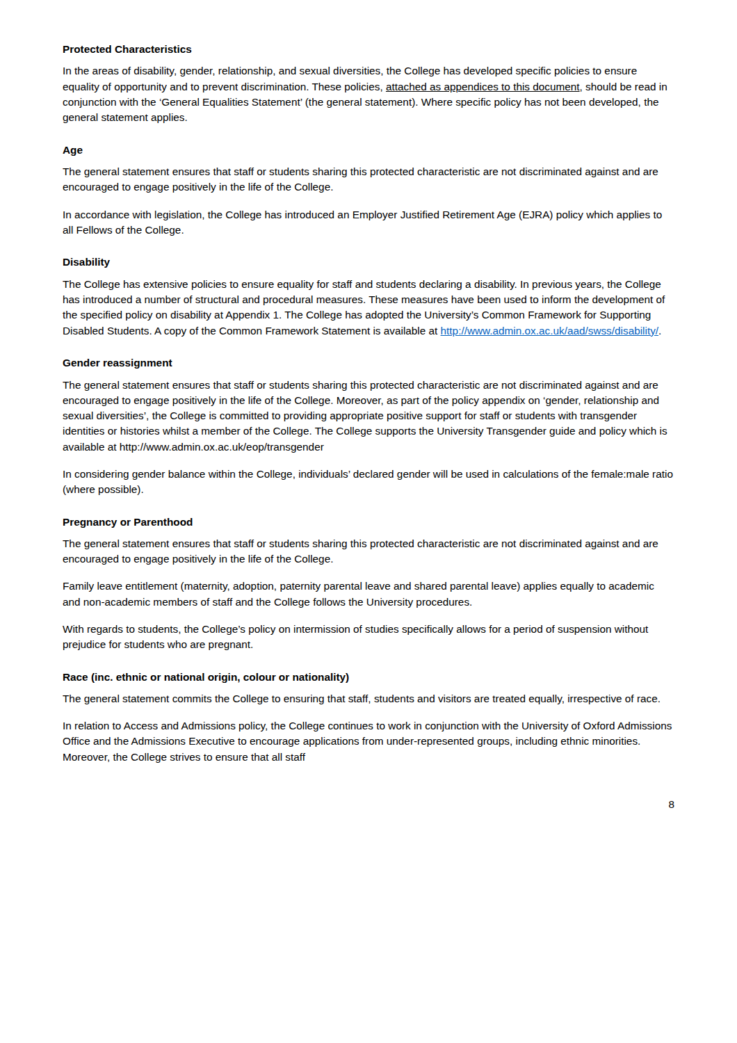Protected Characteristics
In the areas of disability, gender, relationship, and sexual diversities, the College has developed specific policies to ensure equality of opportunity and to prevent discrimination. These policies, attached as appendices to this document, should be read in conjunction with the ‘General Equalities Statement’ (the general statement). Where specific policy has not been developed, the general statement applies.
Age
The general statement ensures that staff or students sharing this protected characteristic are not discriminated against and are encouraged to engage positively in the life of the College.
In accordance with legislation, the College has introduced an Employer Justified Retirement Age (EJRA) policy which applies to all Fellows of the College.
Disability
The College has extensive policies to ensure equality for staff and students declaring a disability. In previous years, the College has introduced a number of structural and procedural measures. These measures have been used to inform the development of the specified policy on disability at Appendix 1. The College has adopted the University’s Common Framework for Supporting Disabled Students. A copy of the Common Framework Statement is available at http://www.admin.ox.ac.uk/aad/swss/disability/.
Gender reassignment
The general statement ensures that staff or students sharing this protected characteristic are not discriminated against and are encouraged to engage positively in the life of the College. Moreover, as part of the policy appendix on ‘gender, relationship and sexual diversities’, the College is committed to providing appropriate positive support for staff or students with transgender identities or histories whilst a member of the College. The College supports the University Transgender guide and policy which is available at http://www.admin.ox.ac.uk/eop/transgender
In considering gender balance within the College, individuals’ declared gender will be used in calculations of the female:male ratio (where possible).
Pregnancy or Parenthood
The general statement ensures that staff or students sharing this protected characteristic are not discriminated against and are encouraged to engage positively in the life of the College.
Family leave entitlement (maternity, adoption, paternity parental leave and shared parental leave) applies equally to academic and non-academic members of staff and the College follows the University procedures.
With regards to students, the College’s policy on intermission of studies specifically allows for a period of suspension without prejudice for students who are pregnant.
Race (inc. ethnic or national origin, colour or nationality)
The general statement commits the College to ensuring that staff, students and visitors are treated equally, irrespective of race.
In relation to Access and Admissions policy, the College continues to work in conjunction with the University of Oxford Admissions Office and the Admissions Executive to encourage applications from under-represented groups, including ethnic minorities. Moreover, the College strives to ensure that all staff
8